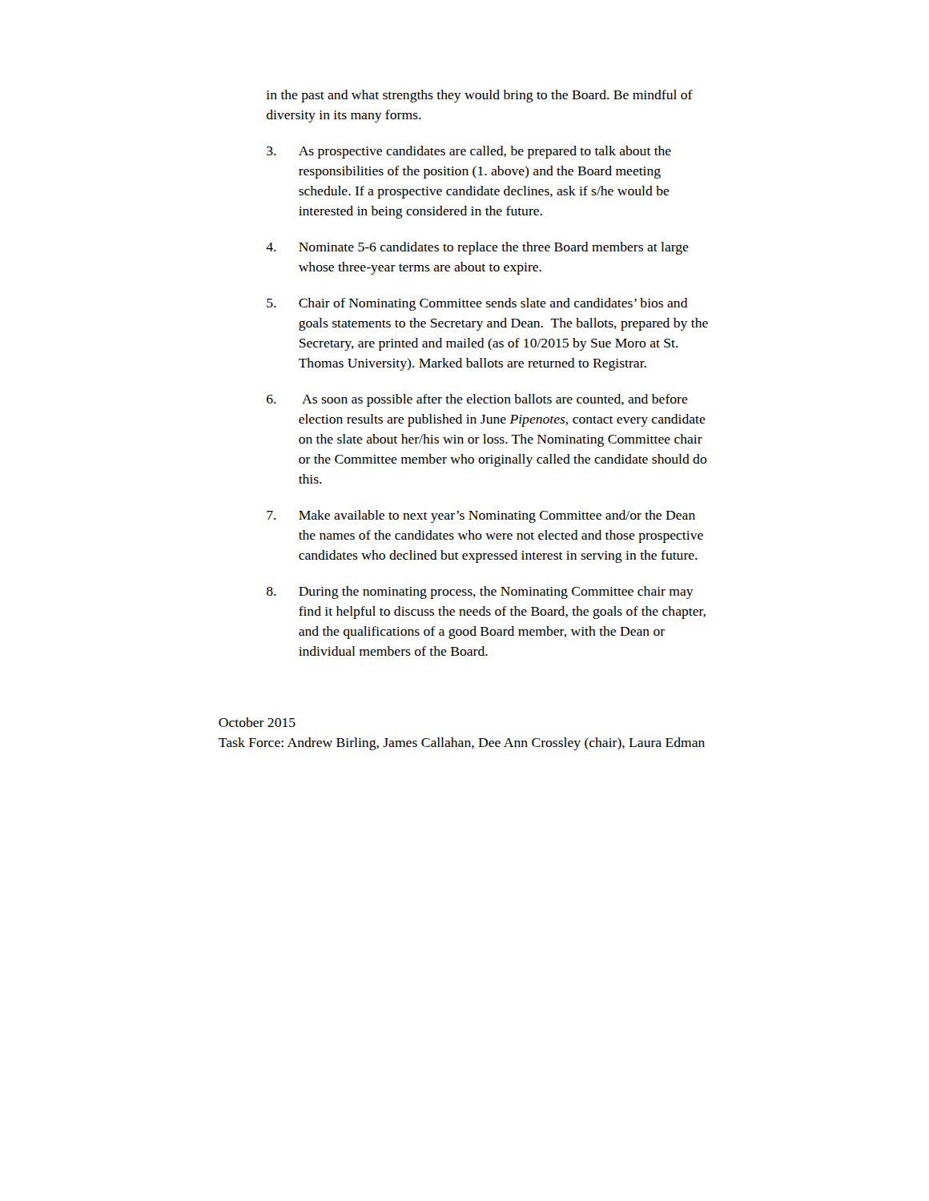in the past and what strengths they would bring to the Board. Be mindful of diversity in its many forms.
3. As prospective candidates are called, be prepared to talk about the responsibilities of the position (1. above) and the Board meeting schedule. If a prospective candidate declines, ask if s/he would be interested in being considered in the future.
4. Nominate 5-6 candidates to replace the three Board members at large whose three-year terms are about to expire.
5. Chair of Nominating Committee sends slate and candidates’ bios and goals statements to the Secretary and Dean. The ballots, prepared by the Secretary, are printed and mailed (as of 10/2015 by Sue Moro at St. Thomas University). Marked ballots are returned to Registrar.
6. As soon as possible after the election ballots are counted, and before election results are published in June Pipenotes, contact every candidate on the slate about her/his win or loss. The Nominating Committee chair or the Committee member who originally called the candidate should do this.
7. Make available to next year’s Nominating Committee and/or the Dean the names of the candidates who were not elected and those prospective candidates who declined but expressed interest in serving in the future.
8. During the nominating process, the Nominating Committee chair may find it helpful to discuss the needs of the Board, the goals of the chapter, and the qualifications of a good Board member, with the Dean or individual members of the Board.
October 2015
Task Force: Andrew Birling, James Callahan, Dee Ann Crossley (chair), Laura Edman